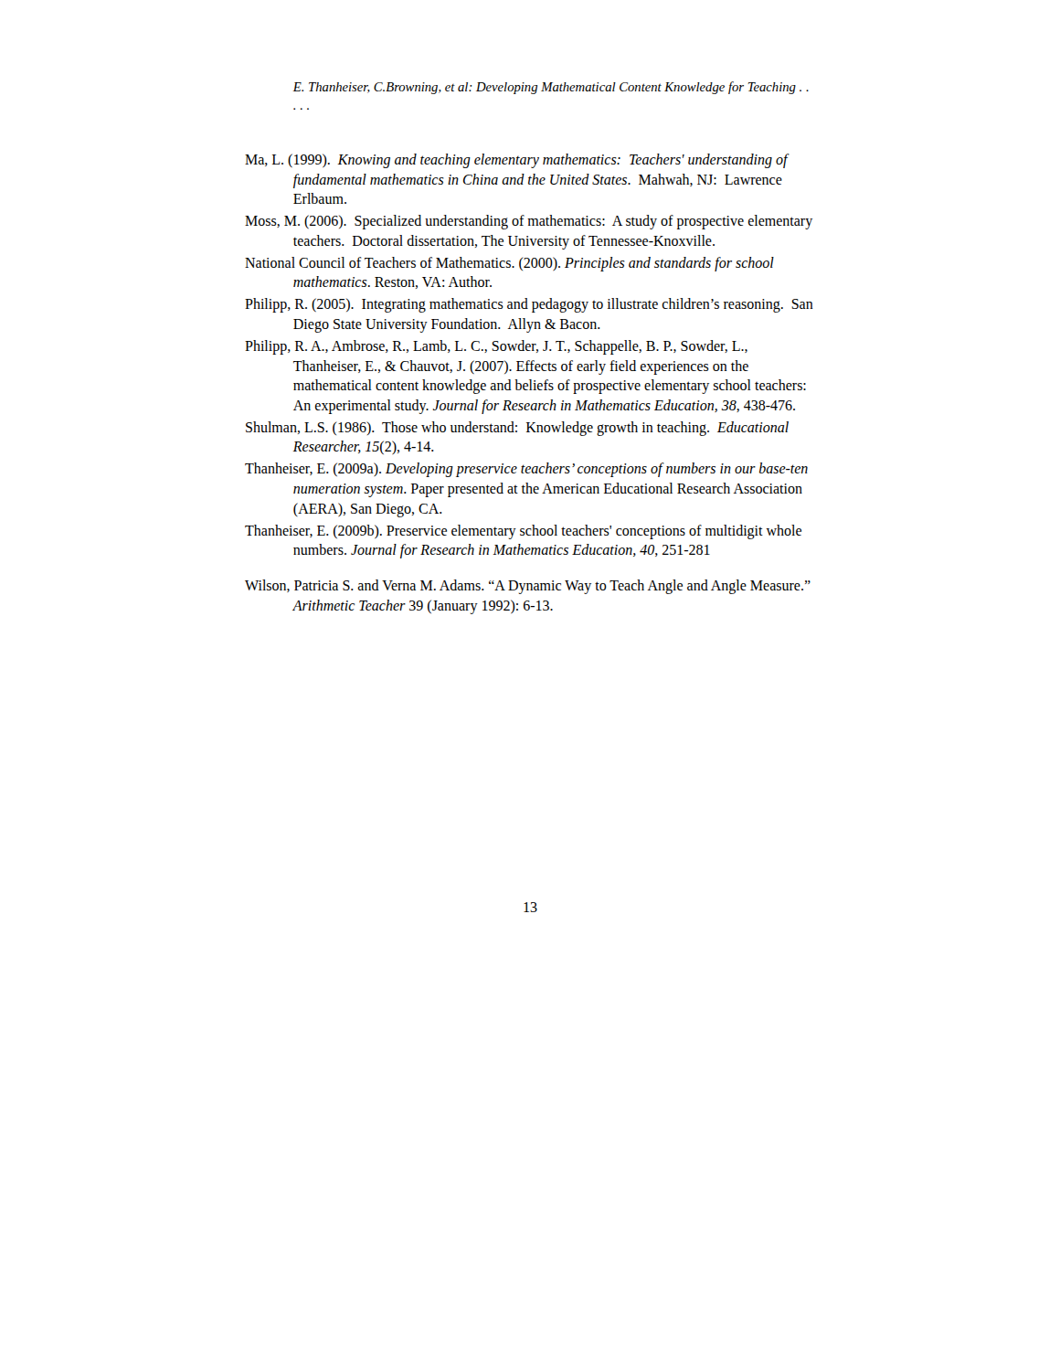E. Thanheiser, C.Browning, et al: Developing Mathematical Content Knowledge for Teaching . . . . .
Ma, L. (1999). Knowing and teaching elementary mathematics: Teachers' understanding of fundamental mathematics in China and the United States. Mahwah, NJ: Lawrence Erlbaum.
Moss, M. (2006). Specialized understanding of mathematics: A study of prospective elementary teachers. Doctoral dissertation, The University of Tennessee-Knoxville.
National Council of Teachers of Mathematics. (2000). Principles and standards for school mathematics. Reston, VA: Author.
Philipp, R. (2005). Integrating mathematics and pedagogy to illustrate children’s reasoning. San Diego State University Foundation. Allyn & Bacon.
Philipp, R. A., Ambrose, R., Lamb, L. C., Sowder, J. T., Schappelle, B. P., Sowder, L., Thanheiser, E., & Chauvot, J. (2007). Effects of early field experiences on the mathematical content knowledge and beliefs of prospective elementary school teachers: An experimental study. Journal for Research in Mathematics Education, 38, 438-476.
Shulman, L.S. (1986). Those who understand: Knowledge growth in teaching. Educational Researcher, 15(2), 4-14.
Thanheiser, E. (2009a). Developing preservice teachers’ conceptions of numbers in our base-ten numeration system. Paper presented at the American Educational Research Association (AERA), San Diego, CA.
Thanheiser, E. (2009b). Preservice elementary school teachers' conceptions of multidigit whole numbers. Journal for Research in Mathematics Education, 40, 251-281
Wilson, Patricia S. and Verna M. Adams. “A Dynamic Way to Teach Angle and Angle Measure.” Arithmetic Teacher 39 (January 1992): 6-13.
13